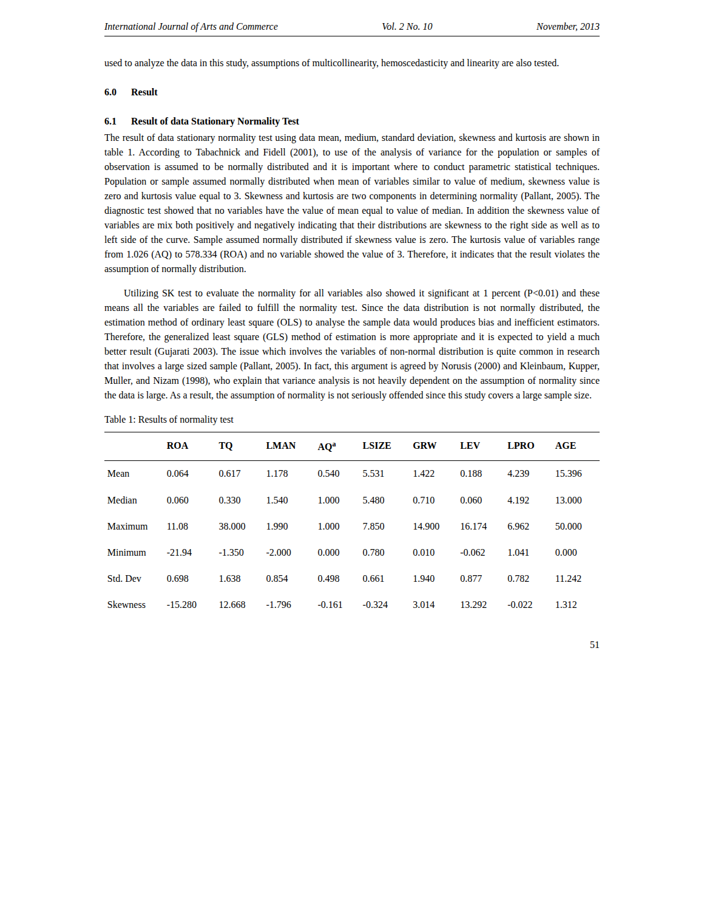International Journal of Arts and Commerce Vol. 2 No. 10 November, 2013
used to analyze the data in this study, assumptions of multicollinearity, hemoscedasticity and linearity are also tested.
6.0 Result
6.1 Result of data Stationary Normality Test
The result of data stationary normality test using data mean, medium, standard deviation, skewness and kurtosis are shown in table 1. According to Tabachnick and Fidell (2001), to use of the analysis of variance for the population or samples of observation is assumed to be normally distributed and it is important where to conduct parametric statistical techniques. Population or sample assumed normally distributed when mean of variables similar to value of medium, skewness value is zero and kurtosis value equal to 3. Skewness and kurtosis are two components in determining normality (Pallant, 2005). The diagnostic test showed that no variables have the value of mean equal to value of median. In addition the skewness value of variables are mix both positively and negatively indicating that their distributions are skewness to the right side as well as to left side of the curve. Sample assumed normally distributed if skewness value is zero. The kurtosis value of variables range from 1.026 (AQ) to 578.334 (ROA) and no variable showed the value of 3. Therefore, it indicates that the result violates the assumption of normally distribution.
Utilizing SK test to evaluate the normality for all variables also showed it significant at 1 percent (P<0.01) and these means all the variables are failed to fulfill the normality test. Since the data distribution is not normally distributed, the estimation method of ordinary least square (OLS) to analyse the sample data would produces bias and inefficient estimators. Therefore, the generalized least square (GLS) method of estimation is more appropriate and it is expected to yield a much better result (Gujarati 2003). The issue which involves the variables of non-normal distribution is quite common in research that involves a large sized sample (Pallant, 2005). In fact, this argument is agreed by Norusis (2000) and Kleinbaum, Kupper, Muller, and Nizam (1998), who explain that variance analysis is not heavily dependent on the assumption of normality since the data is large. As a result, the assumption of normality is not seriously offended since this study covers a large sample size.
Table 1: Results of normality test
| | ROA | TQ | LMAN | AQ a | LSIZE | GRW | LEV | LPRO | AGE |
| --- | --- | --- | --- | --- | --- | --- | --- | --- | --- |
| Mean | 0.064 | 0.617 | 1.178 | 0.540 | 5.531 | 1.422 | 0.188 | 4.239 | 15.396 |
| Median | 0.060 | 0.330 | 1.540 | 1.000 | 5.480 | 0.710 | 0.060 | 4.192 | 13.000 |
| Maximum | 11.08 | 38.000 | 1.990 | 1.000 | 7.850 | 14.900 | 16.174 | 6.962 | 50.000 |
| Minimum | -21.94 | -1.350 | -2.000 | 0.000 | 0.780 | 0.010 | -0.062 | 1.041 | 0.000 |
| Std. Dev | 0.698 | 1.638 | 0.854 | 0.498 | 0.661 | 1.940 | 0.877 | 0.782 | 11.242 |
| Skewness | -15.280 | 12.668 | -1.796 | -0.161 | -0.324 | 3.014 | 13.292 | -0.022 | 1.312 |
51